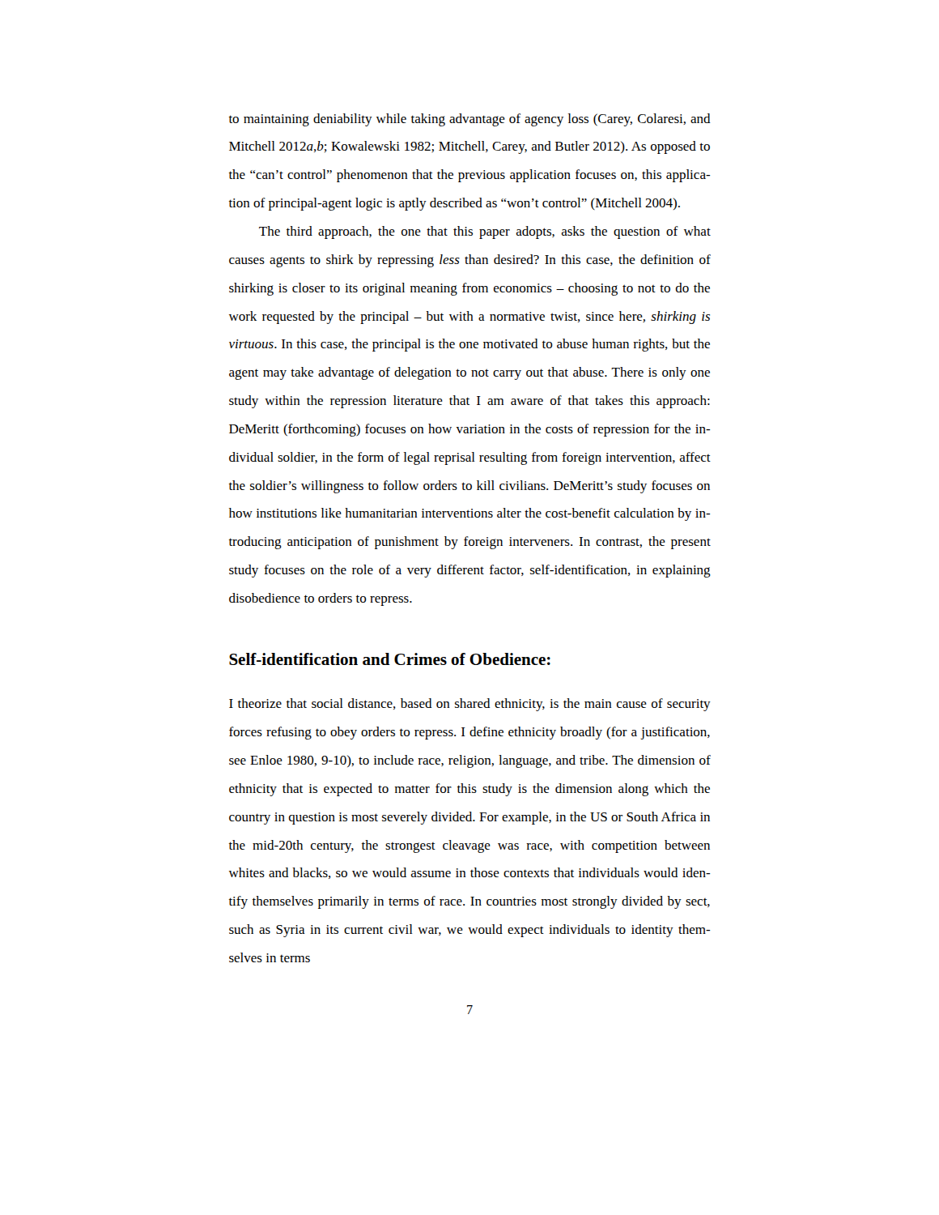to maintaining deniability while taking advantage of agency loss (Carey, Colaresi, and Mitchell 2012a,b; Kowalewski 1982; Mitchell, Carey, and Butler 2012). As opposed to the “can’t control” phenomenon that the previous application focuses on, this application of principal-agent logic is aptly described as “won’t control” (Mitchell 2004).
The third approach, the one that this paper adopts, asks the question of what causes agents to shirk by repressing less than desired? In this case, the definition of shirking is closer to its original meaning from economics – choosing to not to do the work requested by the principal – but with a normative twist, since here, shirking is virtuous. In this case, the principal is the one motivated to abuse human rights, but the agent may take advantage of delegation to not carry out that abuse. There is only one study within the repression literature that I am aware of that takes this approach: DeMeritt (forthcoming) focuses on how variation in the costs of repression for the individual soldier, in the form of legal reprisal resulting from foreign intervention, affect the soldier’s willingness to follow orders to kill civilians. DeMeritt’s study focuses on how institutions like humanitarian interventions alter the cost-benefit calculation by introducing anticipation of punishment by foreign interveners. In contrast, the present study focuses on the role of a very different factor, self-identification, in explaining disobedience to orders to repress.
Self-identification and Crimes of Obedience:
I theorize that social distance, based on shared ethnicity, is the main cause of security forces refusing to obey orders to repress. I define ethnicity broadly (for a justification, see Enloe 1980, 9-10), to include race, religion, language, and tribe. The dimension of ethnicity that is expected to matter for this study is the dimension along which the country in question is most severely divided. For example, in the US or South Africa in the mid-20th century, the strongest cleavage was race, with competition between whites and blacks, so we would assume in those contexts that individuals would identify themselves primarily in terms of race. In countries most strongly divided by sect, such as Syria in its current civil war, we would expect individuals to identity themselves in terms
7